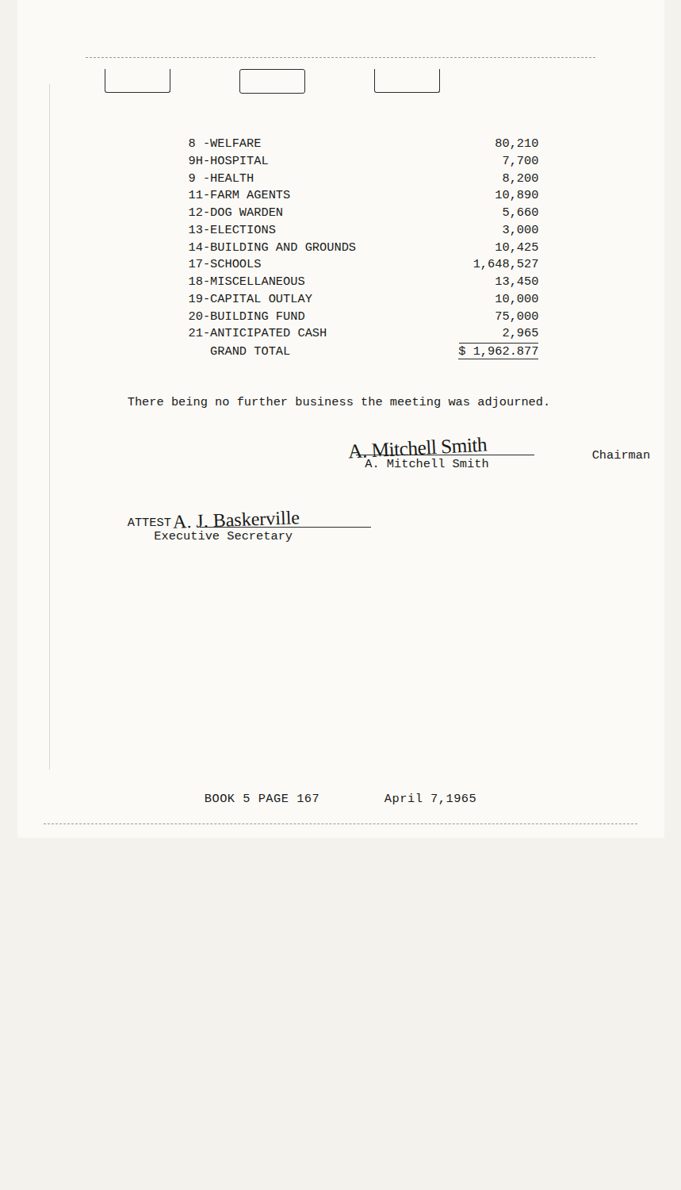| 8 -WELFARE | 80,210 |
| 9H-HOSPITAL | 7,700 |
| 9 -HEALTH | 8,200 |
| 11-FARM AGENTS | 10,890 |
| 12-DOG WARDEN | 5,660 |
| 13-ELECTIONS | 3,000 |
| 14-BUILDING AND GROUNDS | 10,425 |
| 17-SCHOOLS | 1,648,527 |
| 18-MISCELLANEOUS | 13,450 |
| 19-CAPITAL OUTLAY | 10,000 |
| 20-BUILDING FUND | 75,000 |
| 21-ANTICIPATED CASH | 2,965 |
| GRAND TOTAL | $ 1,962.877 |
There being no further business the meeting was adjourned.
A. Mitchell Smith
Chairman
A. Mitchell Smith
ATTEST A. J. Baskerville
Executive Secretary
BOOK 5 PAGE 167 April 7,1965